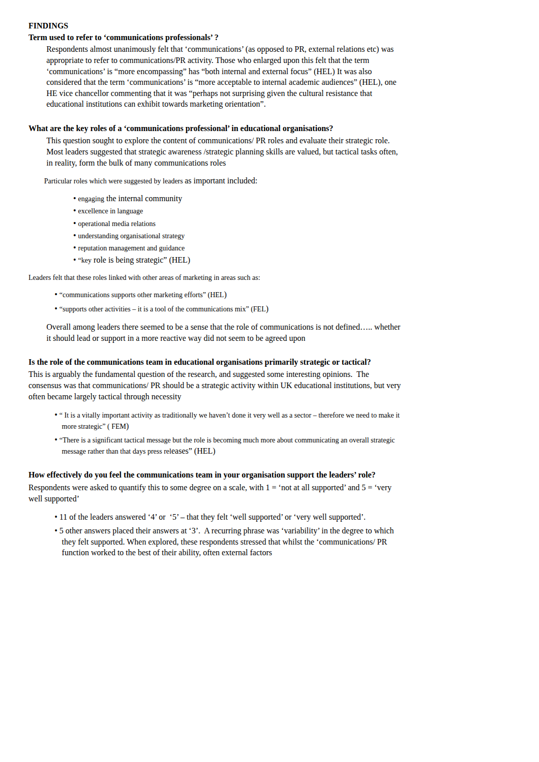FINDINGS
Term used to refer to ‘communications professionals’ ?
Respondents almost unanimously felt that ‘communications’ (as opposed to PR, external relations etc) was appropriate to refer to communications/PR activity. Those who enlarged upon this felt that the term ‘communications’ is “more encompassing” has “both internal and external focus” (HEL) It was also considered that the term ‘communications’ is “more acceptable to internal academic audiences” (HEL), one HE vice chancellor commenting that it was “perhaps not surprising given the cultural resistance that educational institutions can exhibit towards marketing orientation”.
What are the key roles of a ‘communications professional’ in educational organisations?
This question sought to explore the content of communications/ PR roles and evaluate their strategic role. Most leaders suggested that strategic awareness /strategic planning skills are valued, but tactical tasks often, in reality, form the bulk of many communications roles
Particular roles which were suggested by leaders as important included:
engaging the internal community
excellence in language
operational media relations
understanding organisational strategy
reputation management and guidance
“key role is being strategic” (HEL)
Leaders felt that these roles linked with other areas of marketing in areas such as:
“communications supports other marketing efforts” (HEL)
“supports other activities – it is a tool of the communications mix” (FEL)
Overall among leaders there seemed to be a sense that the role of communications is not defined….. whether it should lead or support in a more reactive way did not seem to be agreed upon
Is the role of the communications team in educational organisations primarily strategic or tactical?
This is arguably the fundamental question of the research, and suggested some interesting opinions. The consensus was that communications/ PR should be a strategic activity within UK educational institutions, but very often became largely tactical through necessity
“ It is a vitally important activity as traditionally we haven’t done it very well as a sector – therefore we need to make it more strategic” ( FEM)
“There is a significant tactical message but the role is becoming much more about communicating an overall strategic message rather than that days press rel eases” (HEL)
How effectively do you feel the communications team in your organisation support the leaders’ role?
Respondents were asked to quantify this to some degree on a scale, with 1 = ‘not at all supported’ and 5 = ‘very well supported’
11 of the leaders answered ‘4’ or ‘5’ – that they felt ‘well supported’ or ‘very well supported’.
5 other answers placed their answers at ‘3’. A recurring phrase was ‘variability’ in the degree to which they felt supported. When explored, these respondents stressed that whilst the ‘communications/ PR function worked to the best of their ability, often external factors